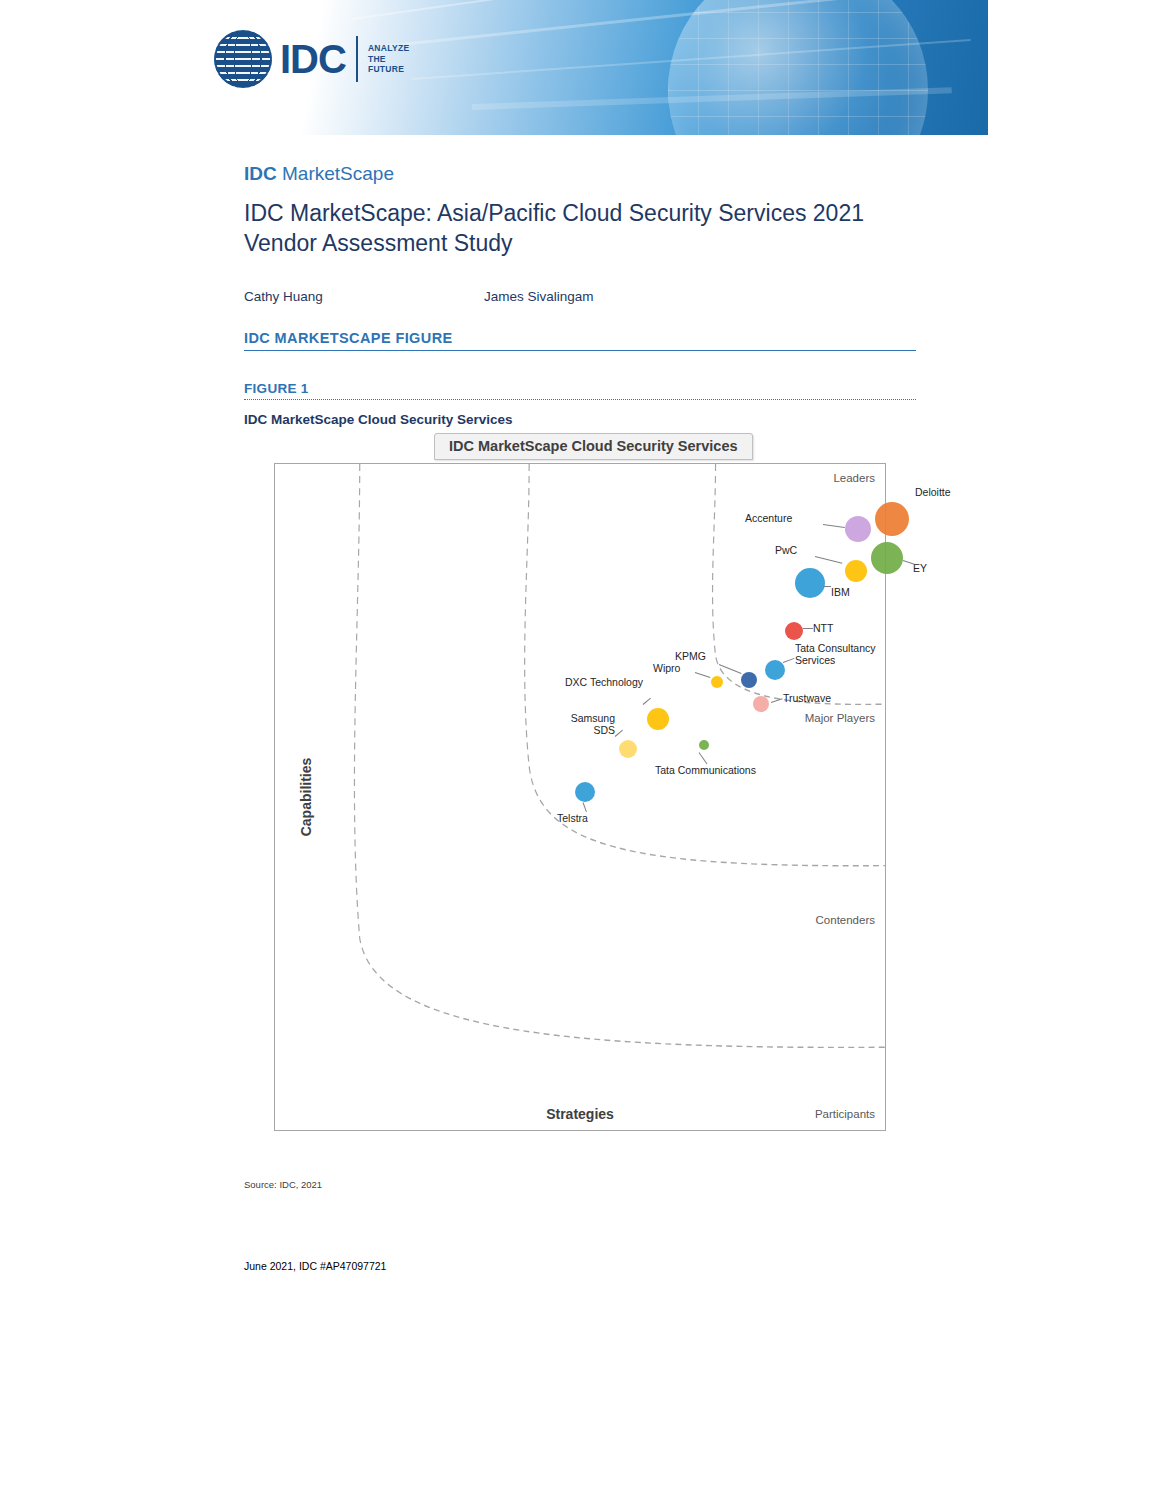IDC
ANALYZE
THE
FUTURE
IDC MarketScape
IDC MarketScape: Asia/Pacific Cloud Security Services 2021
Vendor Assessment Study
Cathy Huang
James Sivalingam
IDC MARKETSCAPE FIGURE
FIGURE 1
IDC MarketScape Cloud Security Services
IDC MarketScape Cloud Security Services
Capabilities
Leaders
Major Players
Contenders
Participants
Deloitte
EY
Accenture
PwC
IBM
NTT
Tata Consultancy
Services
KPMG
Wipro
Trustwave
DXC Technology
Samsung
SDS
Tata Communications
Telstra
Strategies
Source: IDC, 2021
June 2021, IDC #AP47097721